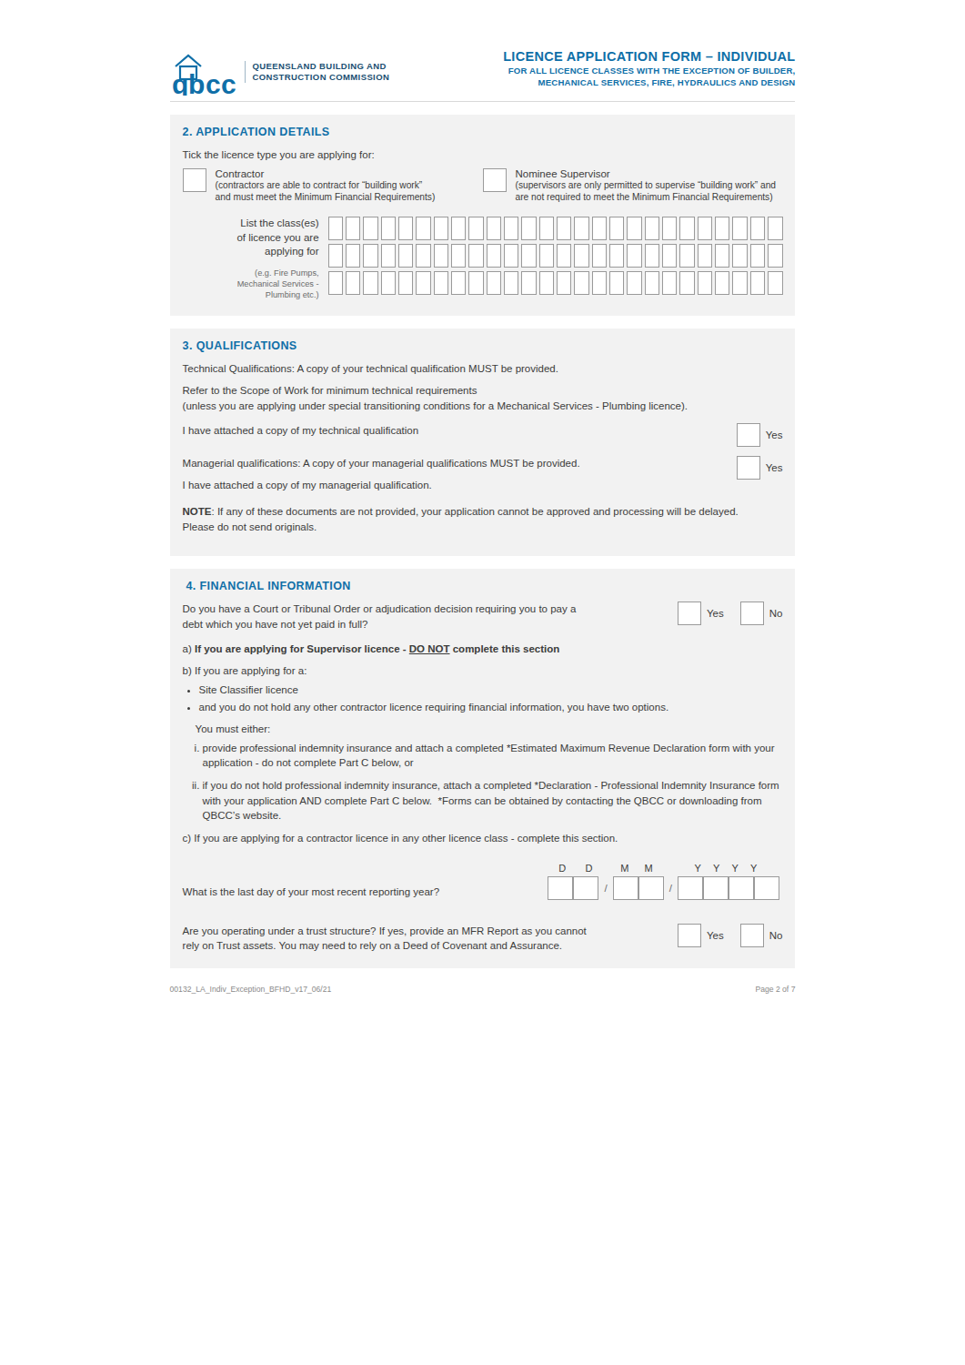q b c c
Queensland Building and
Construction Commission
LICENCE APPLICATION FORM – INDIVIDUAL
FOR ALL LICENCE CLASSES WITH THE EXCEPTION OF BUILDER,
MECHANICAL SERVICES, FIRE, HYDRAULICS AND DESIGN
2. Application Details
Tick the licence type you are applying for:
Contractor
(contractors are able to contract for “building work”
and must meet the Minimum Financial Requirements)
Nominee Supervisor
(supervisors are only permitted to supervise “building work” and
are not required to meet the Minimum Financial Requirements)
List the class(es)
of licence you are
applying for
(e.g. Fire Pumps,
Mechanical Services -
Plumbing etc.)
3. Qualifications
Technical Qualifications: A copy of your technical qualification MUST be provided.
Refer to the Scope of Work for minimum technical requirements
(unless you are applying under special transitioning conditions for a Mechanical Services - Plumbing licence).
I have attached a copy of my technical qualification
Yes
Managerial qualifications: A copy of your managerial qualifications MUST be provided.
I have attached a copy of my managerial qualification.
Yes
NOTE: If any of these documents are not provided, your application cannot be approved and processing will be delayed.
Please do not send originals.
4. Financial Information
Do you have a Court or Tribunal Order or adjudication decision requiring you to pay a
debt which you have not yet paid in full?
Yes
No
a) If you are applying for Supervisor licence - DO NOT complete this section
b) If you are applying for a:
Site Classifier licence
and you do not hold any other contractor licence requiring financial information, you have two options.
You must either:
provide professional indemnity insurance and attach a completed *Estimated Maximum Revenue Declaration form with your application - do not complete Part C below, or
if you do not hold professional indemnity insurance, attach a completed *Declaration - Professional Indemnity Insurance form with your application AND complete Part C below. *Forms can be obtained by contacting the QBCC or downloading from QBCC’s website.
c) If you are applying for a contractor licence in any other licence class - complete this section.
What is the last day of your most recent reporting year?
D D M M Y Y Y Y
/
/
Are you operating under a trust structure? If yes, provide an MFR Report as you cannot
rely on Trust assets. You may need to rely on a Deed of Covenant and Assurance.
Yes
No
00132_LA_Indiv_Exception_BFHD_v17_06/21
Page 2 of 7